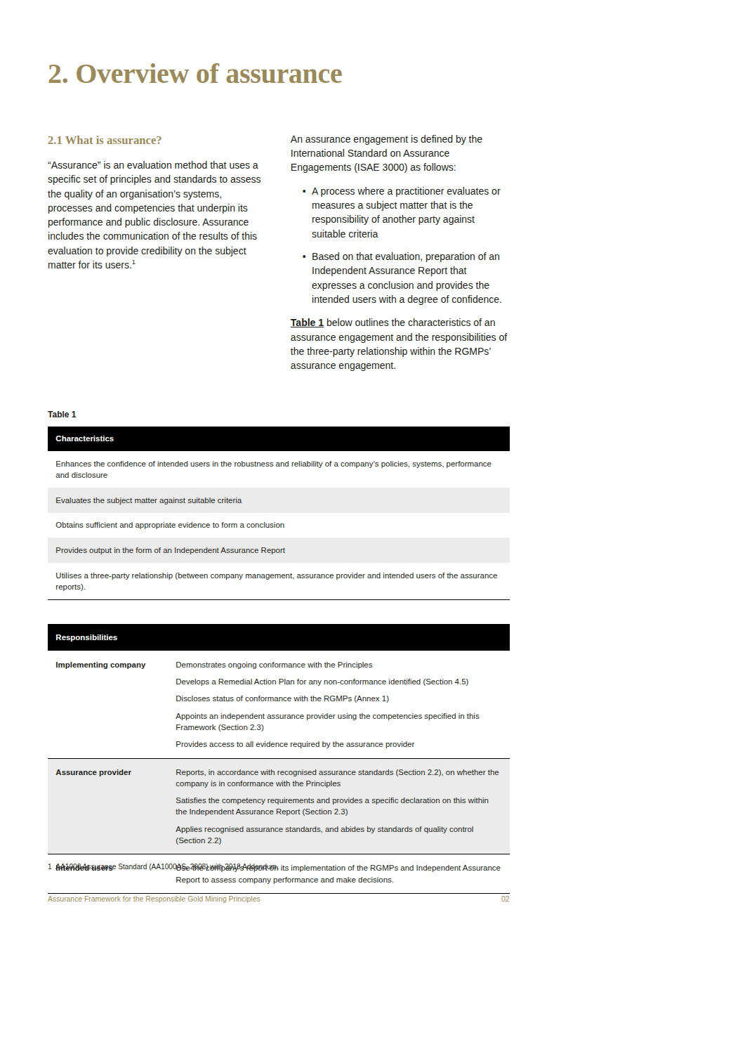2. Overview of assurance
2.1 What is assurance?
“Assurance” is an evaluation method that uses a specific set of principles and standards to assess the quality of an organisation’s systems, processes and competencies that underpin its performance and public disclosure. Assurance includes the communication of the results of this evaluation to provide credibility on the subject matter for its users.1
An assurance engagement is defined by the International Standard on Assurance Engagements (ISAE 3000) as follows:
A process where a practitioner evaluates or measures a subject matter that is the responsibility of another party against suitable criteria
Based on that evaluation, preparation of an Independent Assurance Report that expresses a conclusion and provides the intended users with a degree of confidence.
Table 1 below outlines the characteristics of an assurance engagement and the responsibilities of the three-party relationship within the RGMPs’ assurance engagement.
Table 1
| Characteristics |
| Enhances the confidence of intended users in the robustness and reliability of a company’s policies, systems, performance and disclosure |
| Evaluates the subject matter against suitable criteria |
| Obtains sufficient and appropriate evidence to form a conclusion |
| Provides output in the form of an Independent Assurance Report |
| Utilises a three-party relationship (between company management, assurance provider and intended users of the assurance reports). |
| Responsibilities |
| Implementing company | Demonstrates ongoing conformance with the Principles Develops a Remedial Action Plan for any non-conformance identified (Section 4.5) Discloses status of conformance with the RGMPs (Annex 1) Appoints an independent assurance provider using the competencies specified in this Framework (Section 2.3) Provides access to all evidence required by the assurance provider |
| Assurance provider | Reports, in accordance with recognised assurance standards (Section 2.2), on whether the company is in conformance with the Principles Satisfies the competency requirements and provides a specific declaration on this within the Independent Assurance Report (Section 2.3) Applies recognised assurance standards, and abides by standards of quality control (Section 2.2) |
| Intended users | Use the company’s report on its implementation of the RGMPs and Independent Assurance Report to assess company performance and make decisions. |
1 AA1000 Assurance Standard (AA1000AS, 2008) with 2018 Addendum.
Assurance Framework for the Responsible Gold Mining Principles 02